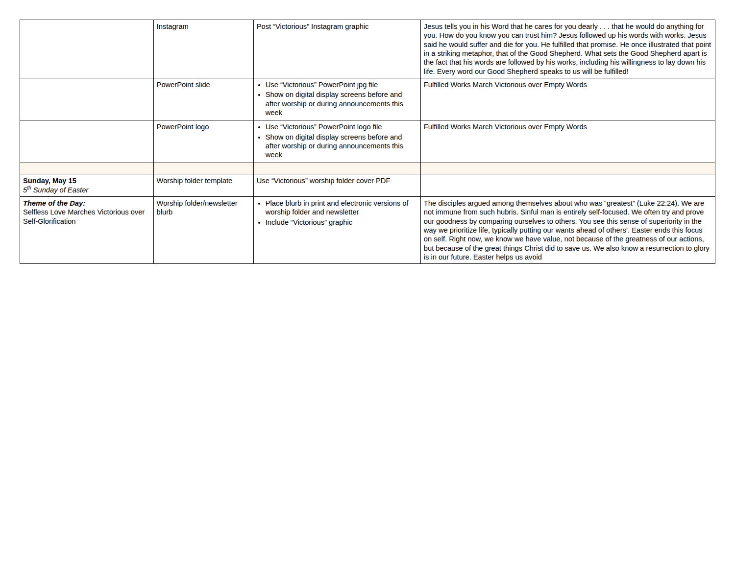| | Instagram | Post “Victorious” Instagram graphic | Jesus tells you in his Word that he cares for you dearly . . . that he would do anything for you. How do you know you can trust him? Jesus followed up his words with works. Jesus said he would suffer and die for you. He fulfilled that promise. He once illustrated that point in a striking metaphor, that of the Good Shepherd. What sets the Good Shepherd apart is the fact that his words are followed by his works, including his willingness to lay down his life. Every word our Good Shepherd speaks to us will be fulfilled! |
| | PowerPoint slide | Use “Victorious” PowerPoint jpg file Show on digital display screens before and after worship or during announcements this week | Fulfilled Works March Victorious over Empty Words |
| | PowerPoint logo | Use “Victorious” PowerPoint logo file Show on digital display screens before and after worship or during announcements this week | Fulfilled Works March Victorious over Empty Words |
| Sunday, May 15 5 th Sunday of Easter | Worship folder template | Use “Victorious” worship folder cover PDF | |
| Theme of the Day: Selfless Love Marches Victorious over Self-Glorification | Worship folder/newsletter blurb | Place blurb in print and electronic versions of worship folder and newsletter Include “Victorious” graphic | The disciples argued among themselves about who was “greatest” (Luke 22:24). We are not immune from such hubris. Sinful man is entirely self-focused. We often try and prove our goodness by comparing ourselves to others. You see this sense of superiority in the way we prioritize life, typically putting our wants ahead of others’. Easter ends this focus on self. Right now, we know we have value, not because of the greatness of our actions, but because of the great things Christ did to save us. We also know a resurrection to glory is in our future. Easter helps us avoid |